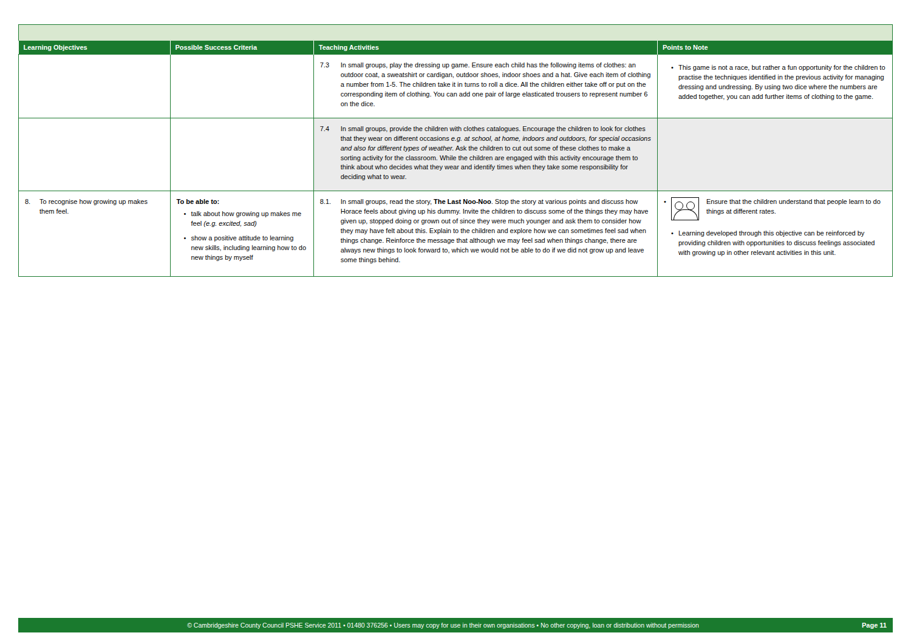| Learning Objectives | Possible Success Criteria | Teaching Activities | Points to Note |
| --- | --- | --- | --- |
| | | 7.3 In small groups, play the dressing up game. Ensure each child has the following items of clothes: an outdoor coat, a sweatshirt or cardigan, outdoor shoes, indoor shoes and a hat. Give each item of clothing a number from 1-5. The children take it in turns to roll a dice. All the children either take off or put on the corresponding item of clothing. You can add one pair of large elasticated trousers to represent number 6 on the dice. | This game is not a race, but rather a fun opportunity for the children to practise the techniques identified in the previous activity for managing dressing and undressing. By using two dice where the numbers are added together, you can add further items of clothing to the game. |
| | | 7.4 In small groups, provide the children with clothes catalogues. Encourage the children to look for clothes that they wear on different occasions e.g. at school, at home, indoors and outdoors, for special occasions and also for different types of weather. Ask the children to cut out some of these clothes to make a sorting activity for the classroom. While the children are engaged with this activity encourage them to think about who decides what they wear and identify times when they take some responsibility for deciding what to wear. | |
| 8. To recognise how growing up makes them feel. | To be able to: talk about how growing up makes me feel (e.g. excited, sad) show a positive attitude to learning new skills, including learning how to do new things by myself | 8.1. In small groups, read the story, The Last Noo-Noo . Stop the story at various points and discuss how Horace feels about giving up his dummy. Invite the children to discuss some of the things they may have given up, stopped doing or grown out of since they were much younger and ask them to consider how they may have felt about this. Explain to the children and explore how we can sometimes feel sad when things change. Reinforce the message that although we may feel sad when things change, there are always new things to look forward to, which we would not be able to do if we did not grow up and leave some things behind. | • Ensure that the children understand that people learn to do things at different rates. Learning developed through this objective can be reinforced by providing children with opportunities to discuss feelings associated with growing up in other relevant activities in this unit. |
Page 11
© Cambridgeshire County Council PSHE Service 2011 • 01480 376256 • Users may copy for use in their own organisations • No other copying, loan or distribution without permission